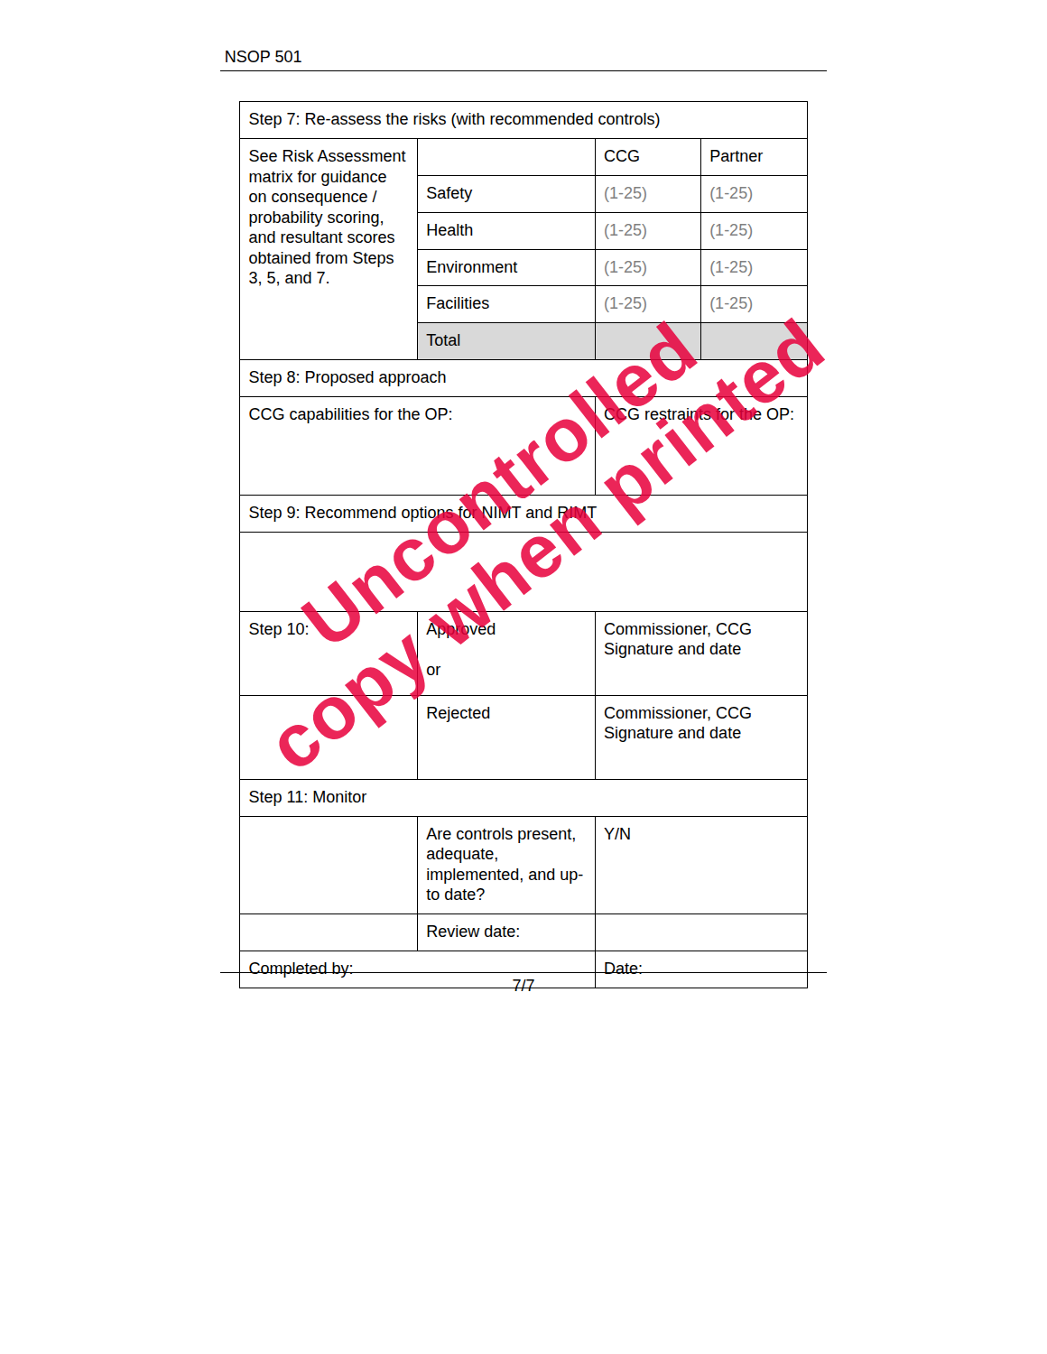NSOP 501
| Step 7: Re-assess the risks (with recommended controls) |
| See Risk Assessment matrix for guidance on consequence / probability scoring, and resultant scores obtained from Steps 3, 5, and 7. | | CCG | Partner |
| Safety | (1-25) | (1-25) |
| Health | (1-25) | (1-25) |
| Environment | (1-25) | (1-25) |
| Facilities | (1-25) | (1-25) |
| Total | | |
| Step 8: Proposed approach |
| CCG capabilities for the OP: | CCG restraints for the OP: |
| Step 9: Recommend options for NIMT and RIMT |
| Step 10: | Approved or | Commissioner, CCG Signature and date |
| | Rejected | Commissioner, CCG Signature and date |
| Step 11: Monitor |
| | Are controls present, adequate, implemented, and up-to date? | Y/N |
| | Review date: | |
| Completed by: | Date: |
Uncontrolled copy when printed
7/7